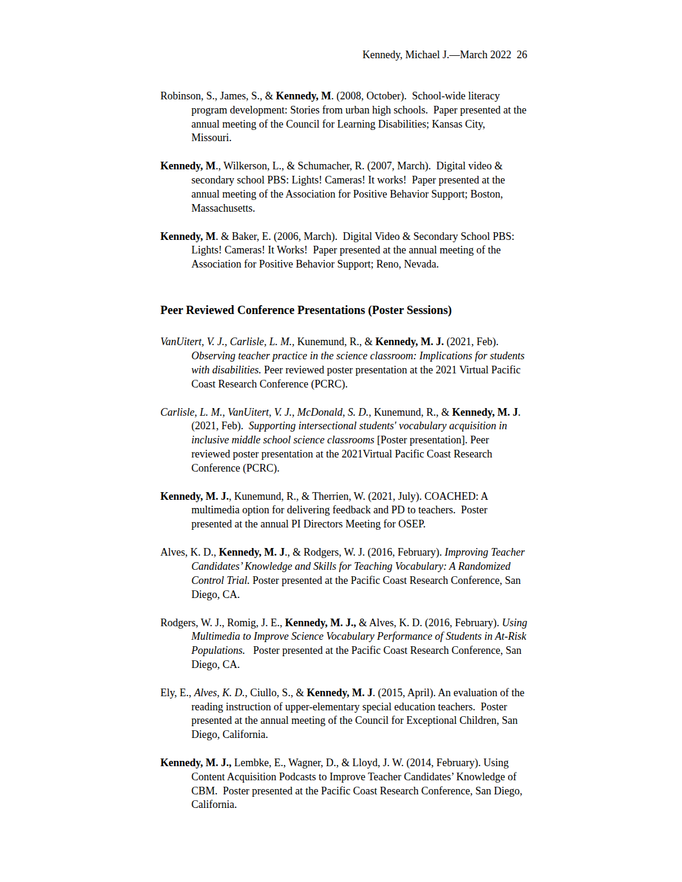Kennedy, Michael J.—March 2022 26
Robinson, S., James, S., & Kennedy, M. (2008, October). School-wide literacy program development: Stories from urban high schools. Paper presented at the annual meeting of the Council for Learning Disabilities; Kansas City, Missouri.
Kennedy, M., Wilkerson, L., & Schumacher, R. (2007, March). Digital video & secondary school PBS: Lights! Cameras! It works! Paper presented at the annual meeting of the Association for Positive Behavior Support; Boston, Massachusetts.
Kennedy, M. & Baker, E. (2006, March). Digital Video & Secondary School PBS: Lights! Cameras! It Works! Paper presented at the annual meeting of the Association for Positive Behavior Support; Reno, Nevada.
Peer Reviewed Conference Presentations (Poster Sessions)
VanUitert, V. J., Carlisle, L. M., Kunemund, R., & Kennedy, M. J. (2021, Feb). Observing teacher practice in the science classroom: Implications for students with disabilities. Peer reviewed poster presentation at the 2021 Virtual Pacific Coast Research Conference (PCRC).
Carlisle, L. M., VanUitert, V. J., McDonald, S. D., Kunemund, R., & Kennedy, M. J. (2021, Feb). Supporting intersectional students' vocabulary acquisition in inclusive middle school science classrooms [Poster presentation]. Peer reviewed poster presentation at the 2021Virtual Pacific Coast Research Conference (PCRC).
Kennedy, M. J., Kunemund, R., & Therrien, W. (2021, July). COACHED: A multimedia option for delivering feedback and PD to teachers. Poster presented at the annual PI Directors Meeting for OSEP.
Alves, K. D., Kennedy, M. J., & Rodgers, W. J. (2016, February). Improving Teacher Candidates’ Knowledge and Skills for Teaching Vocabulary: A Randomized Control Trial. Poster presented at the Pacific Coast Research Conference, San Diego, CA.
Rodgers, W. J., Romig, J. E., Kennedy, M. J., & Alves, K. D. (2016, February). Using Multimedia to Improve Science Vocabulary Performance of Students in At-Risk Populations. Poster presented at the Pacific Coast Research Conference, San Diego, CA.
Ely, E., Alves, K. D., Ciullo, S., & Kennedy, M. J. (2015, April). An evaluation of the reading instruction of upper-elementary special education teachers. Poster presented at the annual meeting of the Council for Exceptional Children, San Diego, California.
Kennedy, M. J., Lembke, E., Wagner, D., & Lloyd, J. W. (2014, February). Using Content Acquisition Podcasts to Improve Teacher Candidates’ Knowledge of CBM. Poster presented at the Pacific Coast Research Conference, San Diego, California.